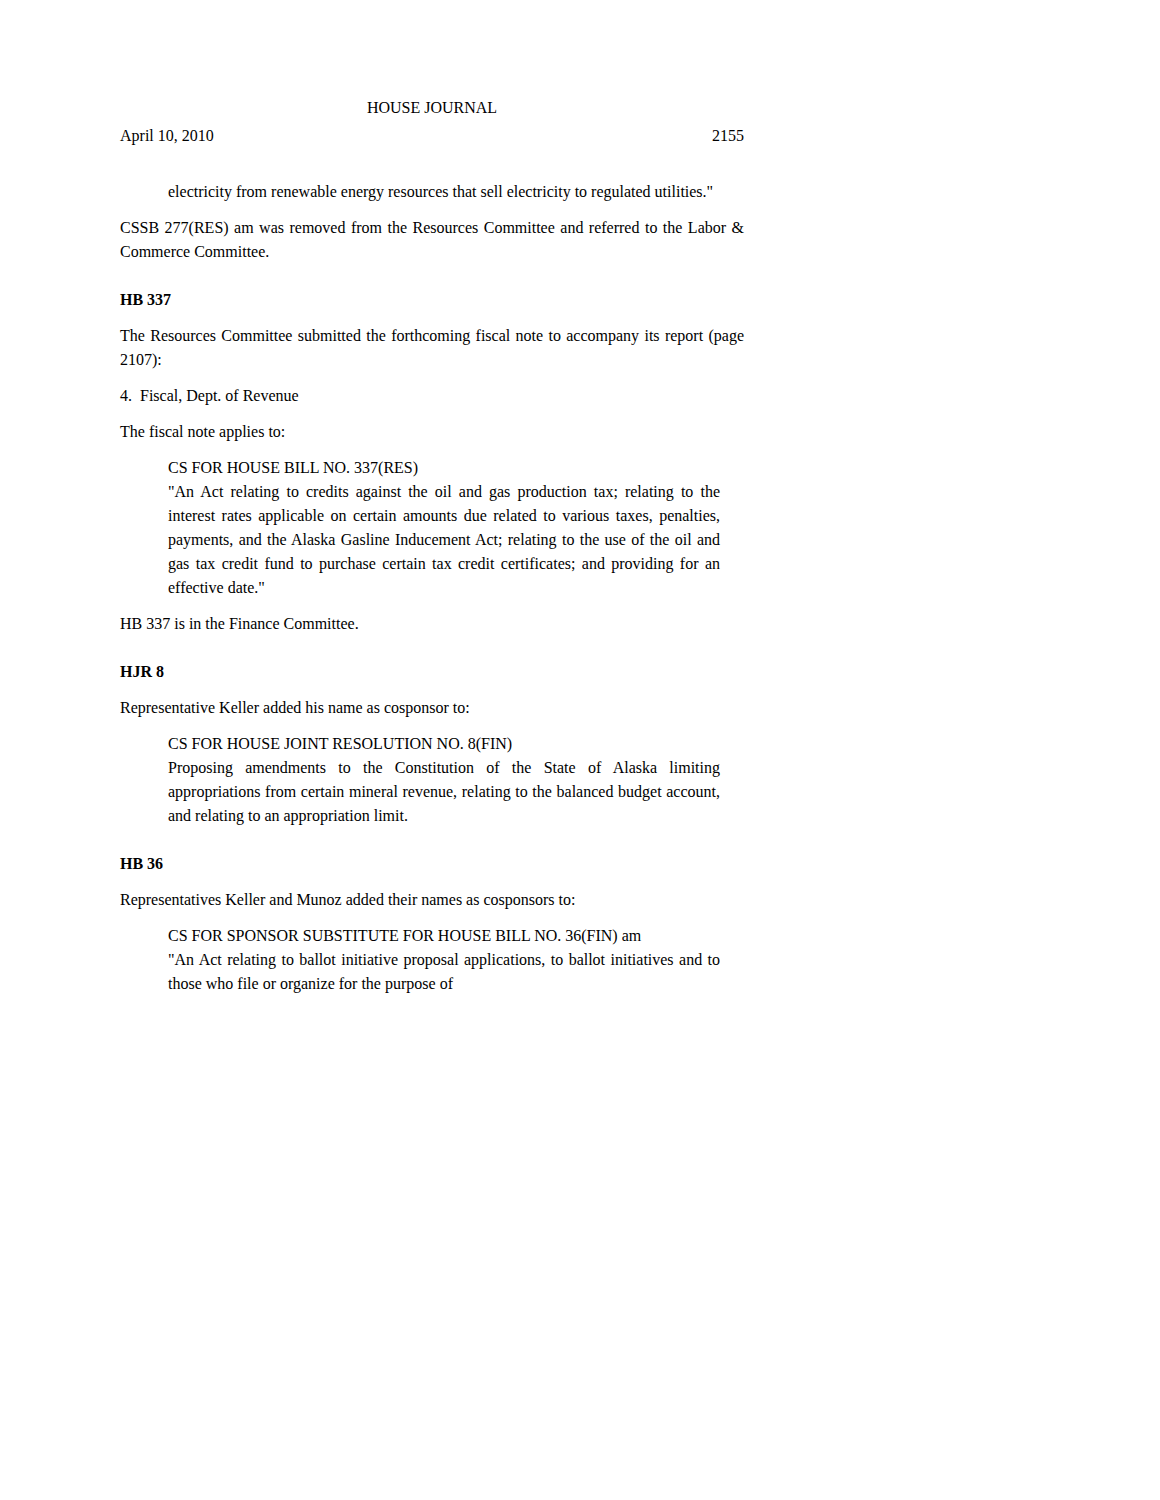HOUSE JOURNAL
April 10, 2010 2155
electricity from renewable energy resources that sell electricity to regulated utilities."
CSSB 277(RES) am was removed from the Resources Committee and referred to the Labor & Commerce Committee.
HB 337
The Resources Committee submitted the forthcoming fiscal note to accompany its report (page 2107):
4. Fiscal, Dept. of Revenue
The fiscal note applies to:
CS FOR HOUSE BILL NO. 337(RES)
"An Act relating to credits against the oil and gas production tax; relating to the interest rates applicable on certain amounts due related to various taxes, penalties, payments, and the Alaska Gasline Inducement Act; relating to the use of the oil and gas tax credit fund to purchase certain tax credit certificates; and providing for an effective date."
HB 337 is in the Finance Committee.
HJR 8
Representative Keller added his name as cosponsor to:
CS FOR HOUSE JOINT RESOLUTION NO. 8(FIN)
Proposing amendments to the Constitution of the State of Alaska limiting appropriations from certain mineral revenue, relating to the balanced budget account, and relating to an appropriation limit.
HB 36
Representatives Keller and Munoz added their names as cosponsors to:
CS FOR SPONSOR SUBSTITUTE FOR HOUSE BILL NO. 36(FIN) am
"An Act relating to ballot initiative proposal applications, to ballot initiatives and to those who file or organize for the purpose of